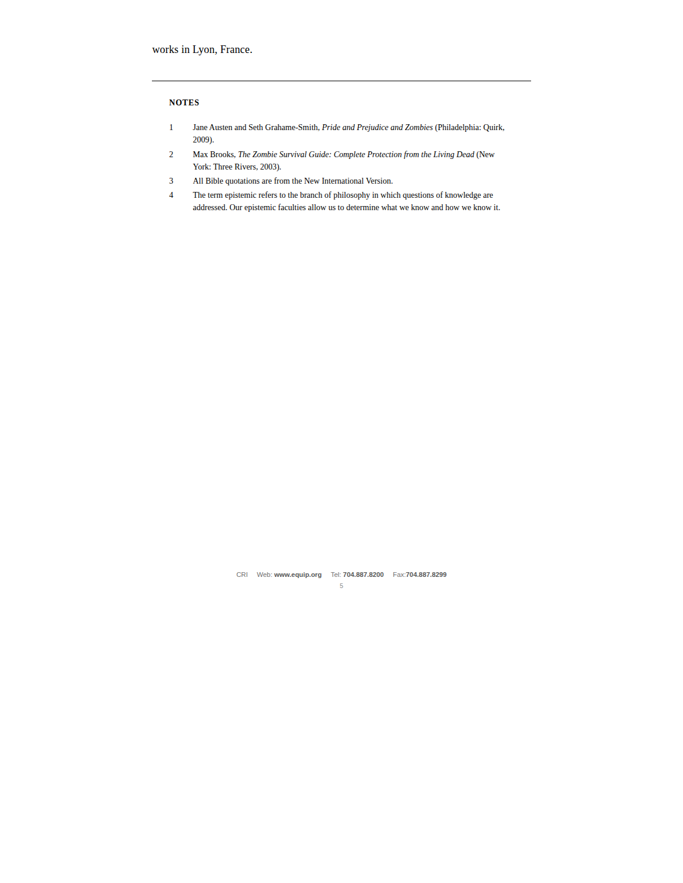works in Lyon, France.
NOTES
1 Jane Austen and Seth Grahame-Smith, Pride and Prejudice and Zombies (Philadelphia: Quirk, 2009).
2 Max Brooks, The Zombie Survival Guide: Complete Protection from the Living Dead (New York: Three Rivers, 2003).
3 All Bible quotations are from the New International Version.
4 The term epistemic refers to the branch of philosophy in which questions of knowledge are addressed. Our epistemic faculties allow us to determine what we know and how we know it.
CRI Web: www.equip.org Tel: 704.887.8200 Fax:704.887.8299 5